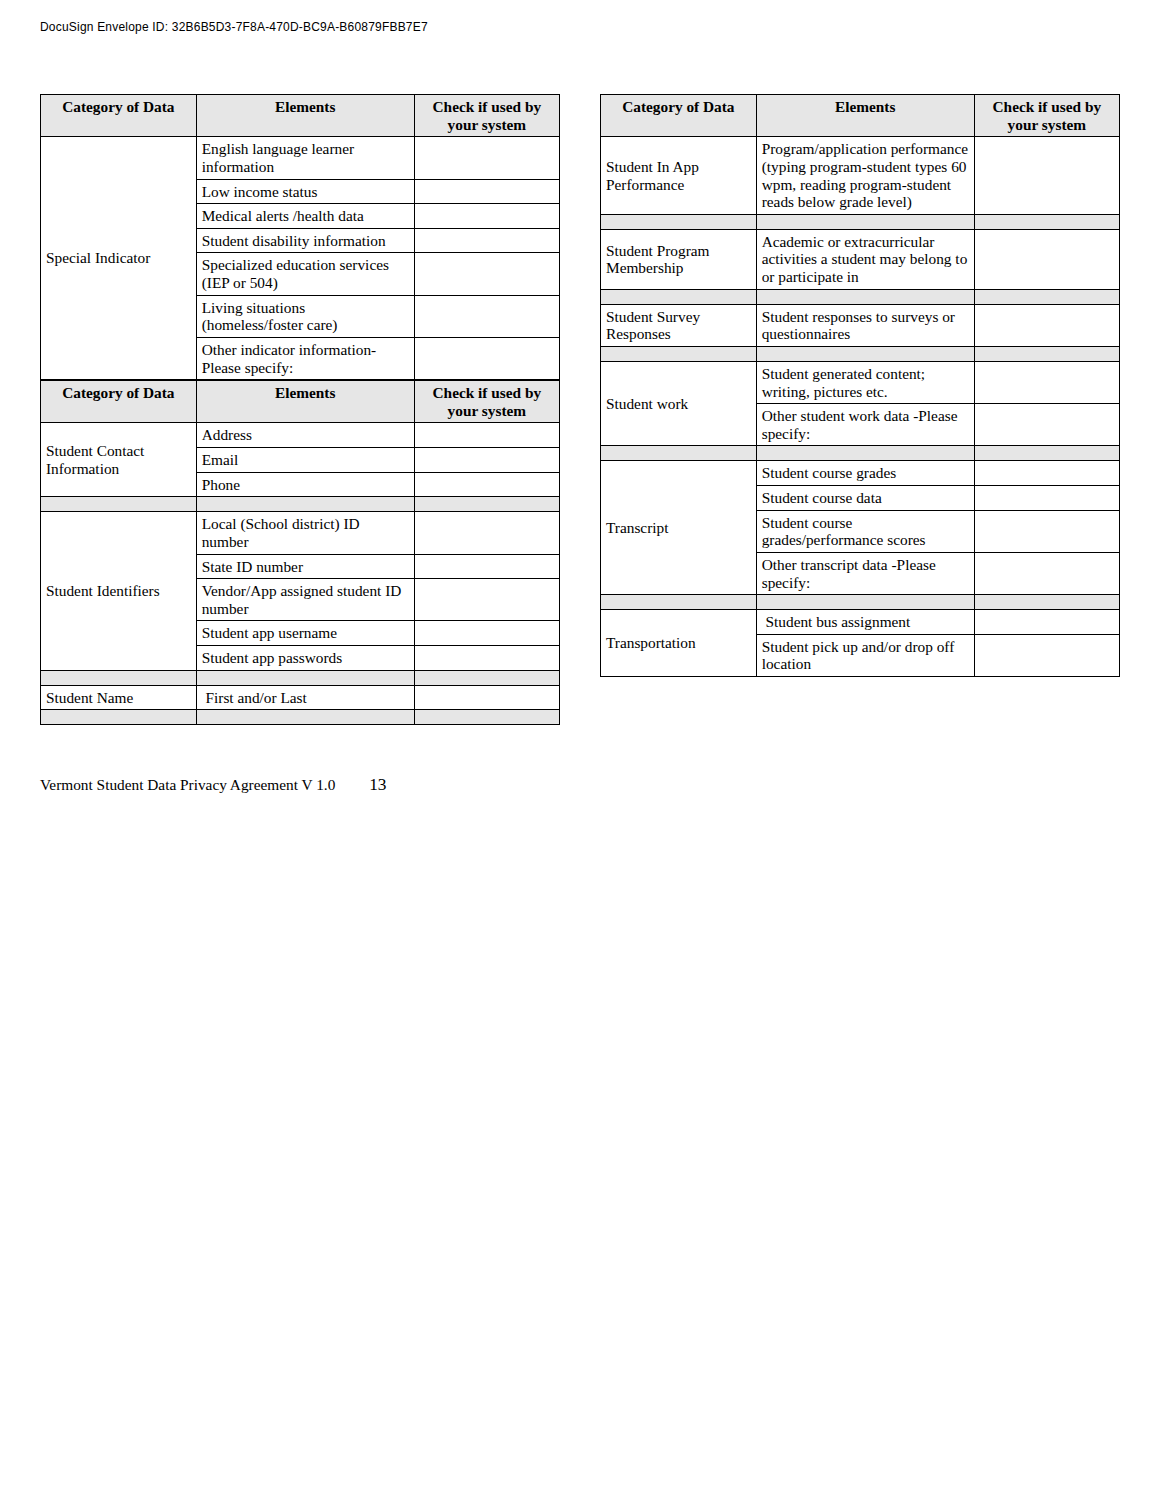DocuSign Envelope ID: 32B6B5D3-7F8A-470D-BC9A-B60879FBB7E7
| Category of Data | Elements | Check if used by your system |
| --- | --- | --- |
| Special Indicator | English language learner information | |
| Low income status | |
| Medical alerts /health data | |
| Student disability information | |
| Specialized education services (IEP or 504) | |
| Living situations (homeless/foster care) | |
| Other indicator information-Please specify: | |
| Category of Data | Elements | Check if used by your system |
| --- | --- | --- |
| Student Contact Information | Address | |
| Email | |
| Phone | |
| Student Identifiers | Local (School district) ID number | |
| State ID number | |
| Vendor/App assigned student ID number | |
| Student app username | |
| Student app passwords | |
| Student Name | First and/or Last | |
| Category of Data | Elements | Check if used by your system |
| --- | --- | --- |
| Student In App Performance | Program/application performance (typing program-student types 60 wpm, reading program-student reads below grade level) | |
| Student Program Membership | Academic or extracurricular activities a student may belong to or participate in | |
| Student Survey Responses | Student responses to surveys or questionnaires | |
| Student work | Student generated content; writing, pictures etc. | |
| Other student work data -Please specify: | |
| Transcript | Student course grades | |
| Student course data | |
| Student course grades/performance scores | |
| Other transcript data -Please specify: | |
| Transportation | Student bus assignment | |
| Student pick up and/or drop off location | |
Vermont Student Data Privacy Agreement V 1.0 13